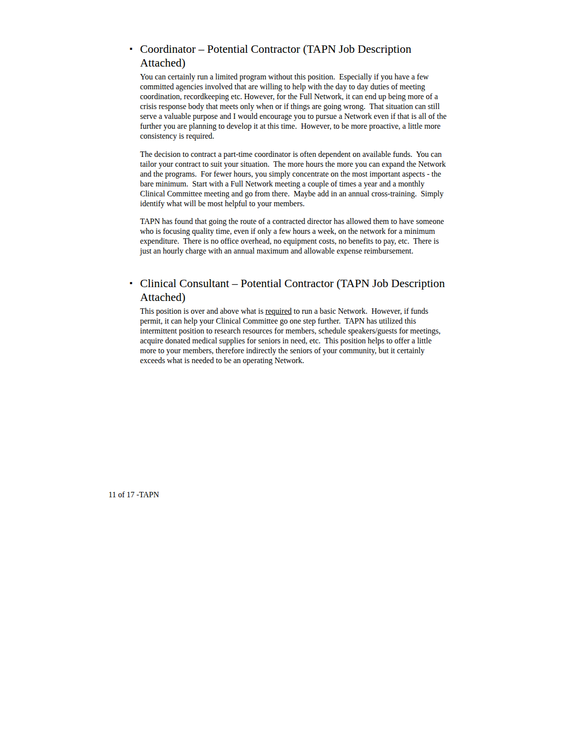Coordinator – Potential Contractor (TAPN Job Description Attached)
You can certainly run a limited program without this position. Especially if you have a few committed agencies involved that are willing to help with the day to day duties of meeting coordination, recordkeeping etc. However, for the Full Network, it can end up being more of a crisis response body that meets only when or if things are going wrong. That situation can still serve a valuable purpose and I would encourage you to pursue a Network even if that is all of the further you are planning to develop it at this time. However, to be more proactive, a little more consistency is required.
The decision to contract a part-time coordinator is often dependent on available funds. You can tailor your contract to suit your situation. The more hours the more you can expand the Network and the programs. For fewer hours, you simply concentrate on the most important aspects - the bare minimum. Start with a Full Network meeting a couple of times a year and a monthly Clinical Committee meeting and go from there. Maybe add in an annual cross-training. Simply identify what will be most helpful to your members.
TAPN has found that going the route of a contracted director has allowed them to have someone who is focusing quality time, even if only a few hours a week, on the network for a minimum expenditure. There is no office overhead, no equipment costs, no benefits to pay, etc. There is just an hourly charge with an annual maximum and allowable expense reimbursement.
Clinical Consultant – Potential Contractor (TAPN Job Description Attached)
This position is over and above what is required to run a basic Network. However, if funds permit, it can help your Clinical Committee go one step further. TAPN has utilized this intermittent position to research resources for members, schedule speakers/guests for meetings, acquire donated medical supplies for seniors in need, etc. This position helps to offer a little more to your members, therefore indirectly the seniors of your community, but it certainly exceeds what is needed to be an operating Network.
11 of 17 -TAPN